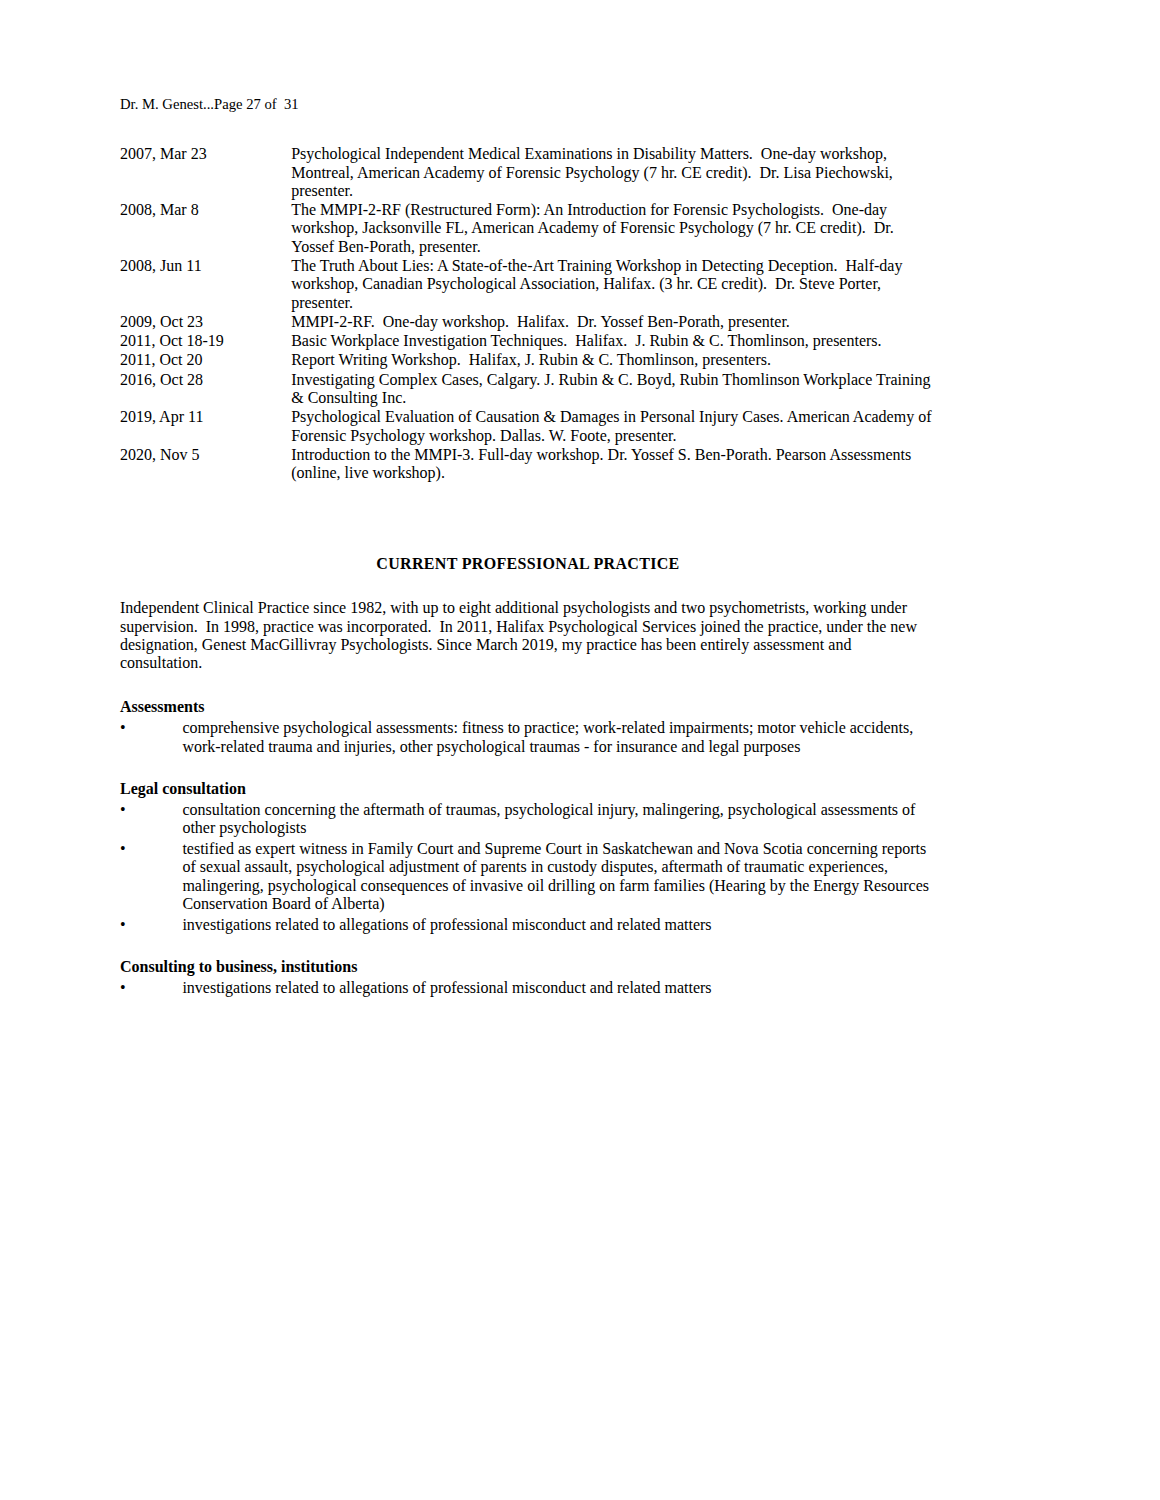Dr. M. Genest...Page 27 of 31
| 2007, Mar 23 | Psychological Independent Medical Examinations in Disability Matters. One-day workshop, Montreal, American Academy of Forensic Psychology (7 hr. CE credit). Dr. Lisa Piechowski, presenter. |
| 2008, Mar 8 | The MMPI-2-RF (Restructured Form): An Introduction for Forensic Psychologists. One-day workshop, Jacksonville FL, American Academy of Forensic Psychology (7 hr. CE credit). Dr. Yossef Ben-Porath, presenter. |
| 2008, Jun 11 | The Truth About Lies: A State-of-the-Art Training Workshop in Detecting Deception. Half-day workshop, Canadian Psychological Association, Halifax. (3 hr. CE credit). Dr. Steve Porter, presenter. |
| 2009, Oct 23 | MMPI-2-RF. One-day workshop. Halifax. Dr. Yossef Ben-Porath, presenter. |
| 2011, Oct 18-19 | Basic Workplace Investigation Techniques. Halifax. J. Rubin & C. Thomlinson, presenters. |
| 2011, Oct 20 | Report Writing Workshop. Halifax, J. Rubin & C. Thomlinson, presenters. |
| 2016, Oct 28 | Investigating Complex Cases, Calgary. J. Rubin & C. Boyd, Rubin Thomlinson Workplace Training & Consulting Inc. |
| 2019, Apr 11 | Psychological Evaluation of Causation & Damages in Personal Injury Cases. American Academy of Forensic Psychology workshop. Dallas. W. Foote, presenter. |
| 2020, Nov 5 | Introduction to the MMPI-3. Full-day workshop. Dr. Yossef S. Ben-Porath. Pearson Assessments (online, live workshop). |
CURRENT PROFESSIONAL PRACTICE
Independent Clinical Practice since 1982, with up to eight additional psychologists and two psychometrists, working under supervision. In 1998, practice was incorporated. In 2011, Halifax Psychological Services joined the practice, under the new designation, Genest MacGillivray Psychologists. Since March 2019, my practice has been entirely assessment and consultation.
Assessments
comprehensive psychological assessments: fitness to practice; work-related impairments; motor vehicle accidents, work-related trauma and injuries, other psychological traumas - for insurance and legal purposes
Legal consultation
consultation concerning the aftermath of traumas, psychological injury, malingering, psychological assessments of other psychologists
testified as expert witness in Family Court and Supreme Court in Saskatchewan and Nova Scotia concerning reports of sexual assault, psychological adjustment of parents in custody disputes, aftermath of traumatic experiences, malingering, psychological consequences of invasive oil drilling on farm families (Hearing by the Energy Resources Conservation Board of Alberta)
investigations related to allegations of professional misconduct and related matters
Consulting to business, institutions
investigations related to allegations of professional misconduct and related matters